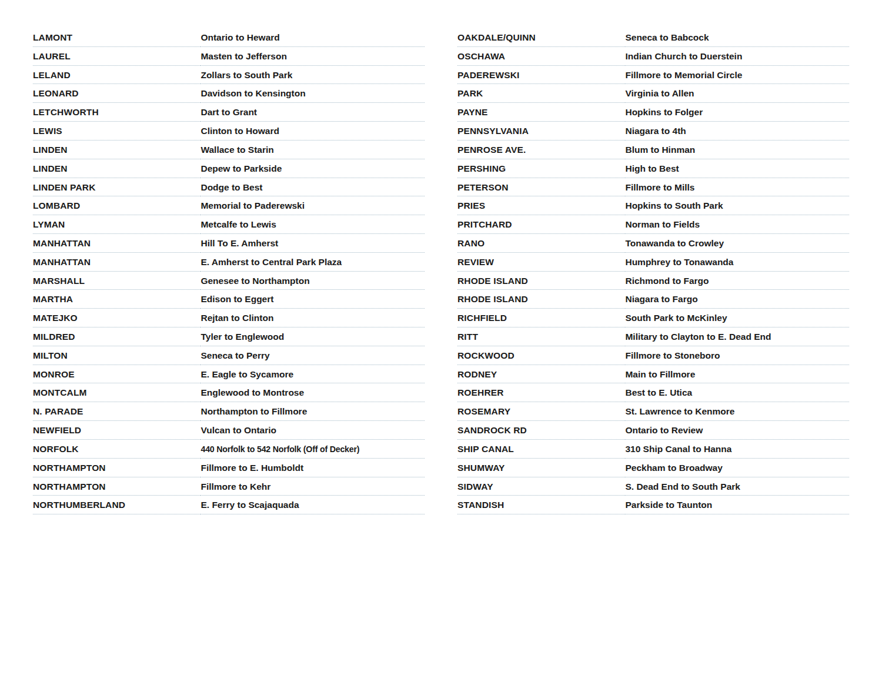| Lamont | Ontario to Heward |
| Laurel | Masten to Jefferson |
| Leland | Zollars to South Park |
| Leonard | Davidson to Kensington |
| Letchworth | Dart to Grant |
| Lewis | Clinton to Howard |
| Linden | Wallace to Starin |
| Linden | Depew to Parkside |
| Linden Park | Dodge to Best |
| Lombard | Memorial to Paderewski |
| Lyman | Metcalfe to Lewis |
| Manhattan | Hill To E. Amherst |
| Manhattan | E. Amherst to Central Park Plaza |
| Marshall | Genesee to Northampton |
| Martha | Edison to Eggert |
| Matejko | Rejtan to Clinton |
| Mildred | Tyler to Englewood |
| Milton | Seneca to Perry |
| Monroe | E. Eagle to Sycamore |
| Montcalm | Englewood to Montrose |
| N. Parade | Northampton to Fillmore |
| Newfield | Vulcan to Ontario |
| Norfolk | 440 Norfolk to 542 Norfolk (Off of Decker) |
| Northampton | Fillmore to E. Humboldt |
| Northampton | Fillmore to Kehr |
| Northumberland | E. Ferry to Scajaquada |
| Oakdale/Quinn | Seneca to Babcock |
| Oschawa | Indian Church to Duerstein |
| Paderewski | Fillmore to Memorial Circle |
| Park | Virginia to Allen |
| Payne | Hopkins to Folger |
| Pennsylvania | Niagara to 4th |
| Penrose Ave. | Blum to Hinman |
| Pershing | High to Best |
| Peterson | Fillmore to Mills |
| Pries | Hopkins to South Park |
| Pritchard | Norman to Fields |
| Rano | Tonawanda to Crowley |
| Review | Humphrey to Tonawanda |
| Rhode Island | Richmond to Fargo |
| Rhode Island | Niagara to Fargo |
| Richfield | South Park to McKinley |
| Ritt | Military to Clayton to E. Dead End |
| Rockwood | Fillmore to Stoneboro |
| Rodney | Main to Fillmore |
| Roehrer | Best to E. Utica |
| Rosemary | St. Lawrence to Kenmore |
| Sandrock Rd | Ontario to Review |
| Ship Canal | 310 Ship Canal to Hanna |
| Shumway | Peckham to Broadway |
| Sidway | S. Dead End to South Park |
| Standish | Parkside to Taunton |